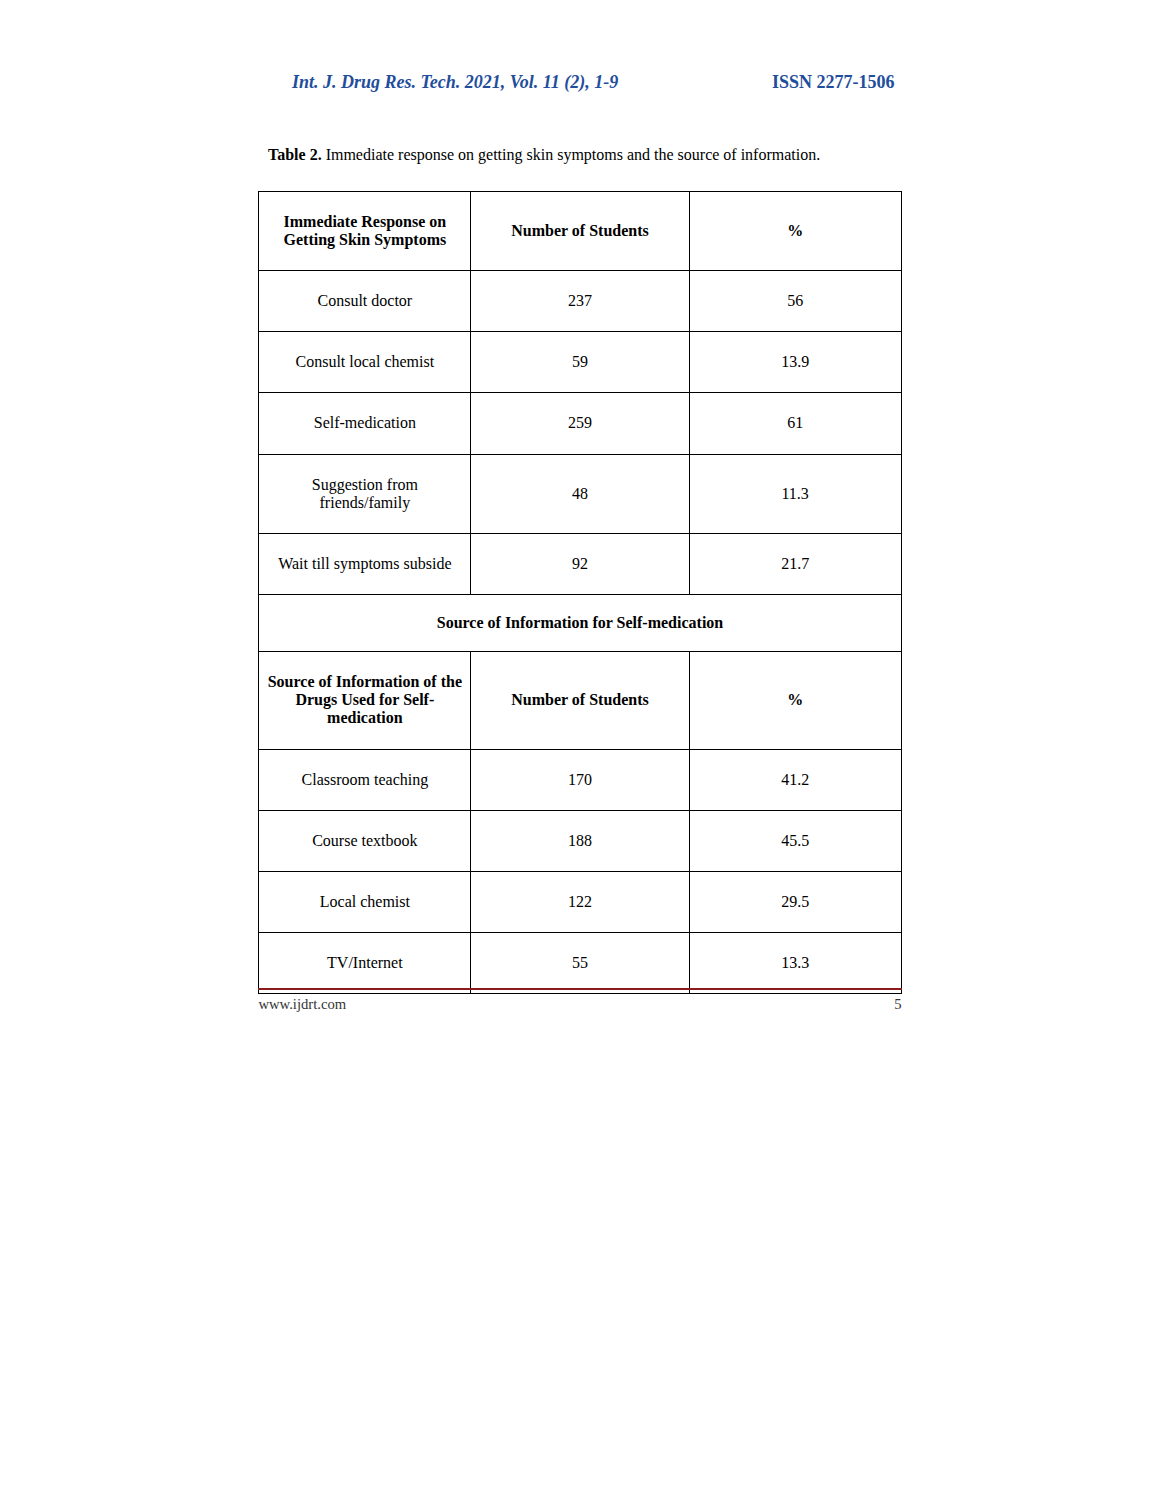Int. J. Drug Res. Tech. 2021, Vol. 11 (2), 1-9 ISSN 2277-1506
Table 2. Immediate response on getting skin symptoms and the source of information.
| Immediate Response on Getting Skin Symptoms | Number of Students | % |
| --- | --- | --- |
| Consult doctor | 237 | 56 |
| Consult local chemist | 59 | 13.9 |
| Self-medication | 259 | 61 |
| Suggestion from friends/family | 48 | 11.3 |
| Wait till symptoms subside | 92 | 21.7 |
| Source of Information for Self-medication |
| Source of Information of the Drugs Used for Self-medication | Number of Students | % |
| Classroom teaching | 170 | 41.2 |
| Course textbook | 188 | 45.5 |
| Local chemist | 122 | 29.5 |
| TV/Internet | 55 | 13.3 |
www.ijdrt.com 5